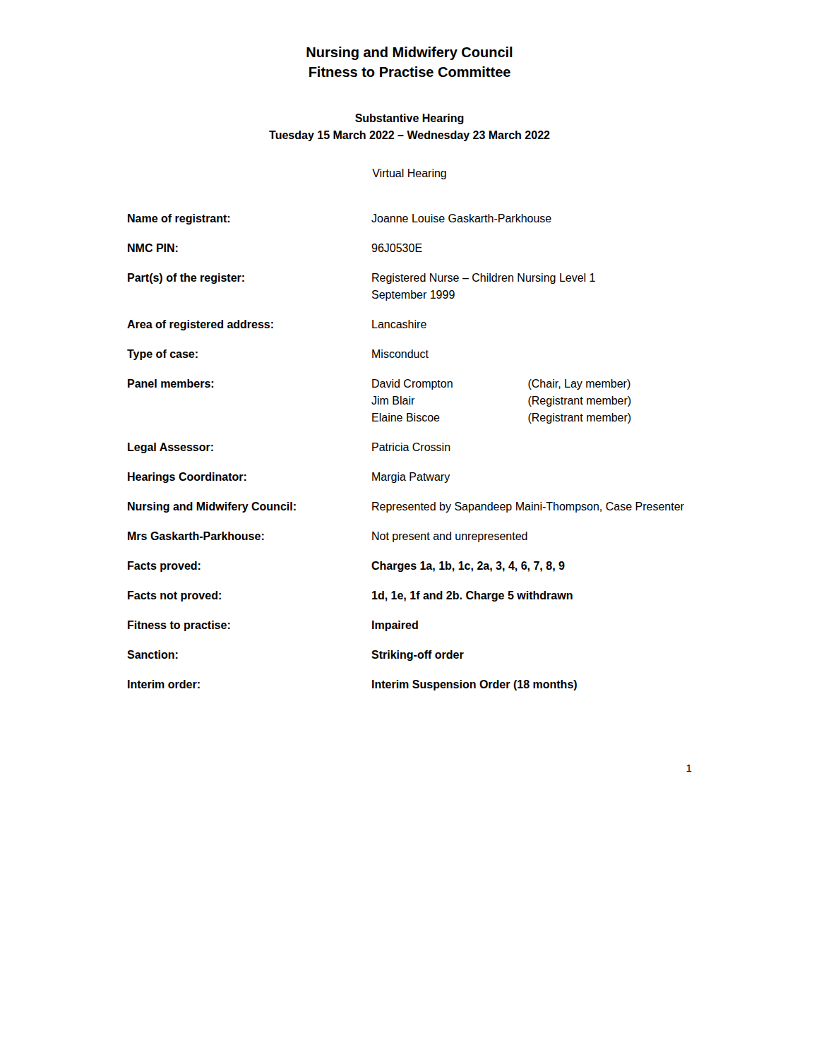Nursing and Midwifery Council
Fitness to Practise Committee
Substantive Hearing
Tuesday 15 March 2022 – Wednesday 23 March 2022
Virtual Hearing
Name of registrant:
Joanne Louise Gaskarth-Parkhouse
NMC PIN:
96J0530E
Part(s) of the register:
Registered Nurse – Children Nursing Level 1
September 1999
Area of registered address:
Lancashire
Type of case:
Misconduct
Panel members:
David Crompton(Chair, Lay member) Jim Blair(Registrant member) Elaine Biscoe(Registrant member)
Legal Assessor:
Patricia Crossin
Hearings Coordinator:
Margia Patwary
Nursing and Midwifery Council:
Represented by Sapandeep Maini-Thompson, Case Presenter
Mrs Gaskarth-Parkhouse:
Not present and unrepresented
Facts proved:
Charges 1a, 1b, 1c, 2a, 3, 4, 6, 7, 8, 9
Facts not proved:
1d, 1e, 1f and 2b. Charge 5 withdrawn
Fitness to practise:
Impaired
Sanction:
Striking-off order
Interim order:
Interim Suspension Order (18 months)
1